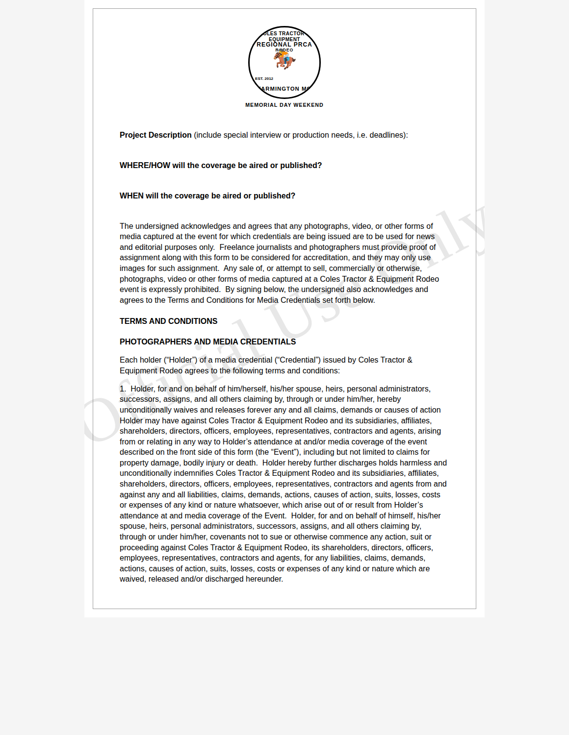Official Use Only
COLES TRACTOR & EQUIPMENT REGIONAL PRCA RODEO
🏇
EST. 2012
FARMINGTON MO
MEMORIAL DAY WEEKEND
Project Description (include special interview or production needs, i.e. deadlines):
WHERE/HOW will the coverage be aired or published?
WHEN will the coverage be aired or published?
The undersigned acknowledges and agrees that any photographs, video, or other forms of media captured at the event for which credentials are being issued are to be used for news and editorial purposes only. Freelance journalists and photographers must provide proof of assignment along with this form to be considered for accreditation, and they may only use images for such assignment. Any sale of, or attempt to sell, commercially or otherwise, photographs, video or other forms of media captured at a Coles Tractor & Equipment Rodeo event is expressly prohibited. By signing below, the undersigned also acknowledges and agrees to the Terms and Conditions for Media Credentials set forth below.
TERMS AND CONDITIONS
PHOTOGRAPHERS AND MEDIA CREDENTIALS
Each holder (“Holder”) of a media credential (“Credential”) issued by Coles Tractor & Equipment Rodeo agrees to the following terms and conditions:
1. Holder, for and on behalf of him/herself, his/her spouse, heirs, personal administrators, successors, assigns, and all others claiming by, through or under him/her, hereby unconditionally waives and releases forever any and all claims, demands or causes of action Holder may have against Coles Tractor & Equipment Rodeo and its subsidiaries, affiliates, shareholders, directors, officers, employees, representatives, contractors and agents, arising from or relating in any way to Holder’s attendance at and/or media coverage of the event described on the front side of this form (the “Event”), including but not limited to claims for property damage, bodily injury or death. Holder hereby further discharges holds harmless and unconditionally indemnifies Coles Tractor & Equipment Rodeo and its subsidiaries, affiliates, shareholders, directors, officers, employees, representatives, contractors and agents from and against any and all liabilities, claims, demands, actions, causes of action, suits, losses, costs or expenses of any kind or nature whatsoever, which arise out of or result from Holder’s attendance at and media coverage of the Event. Holder, for and on behalf of himself, his/her spouse, heirs, personal administrators, successors, assigns, and all others claiming by, through or under him/her, covenants not to sue or otherwise commence any action, suit or proceeding against Coles Tractor & Equipment Rodeo, its shareholders, directors, officers, employees, representatives, contractors and agents, for any liabilities, claims, demands, actions, causes of action, suits, losses, costs or expenses of any kind or nature which are waived, released and/or discharged hereunder.